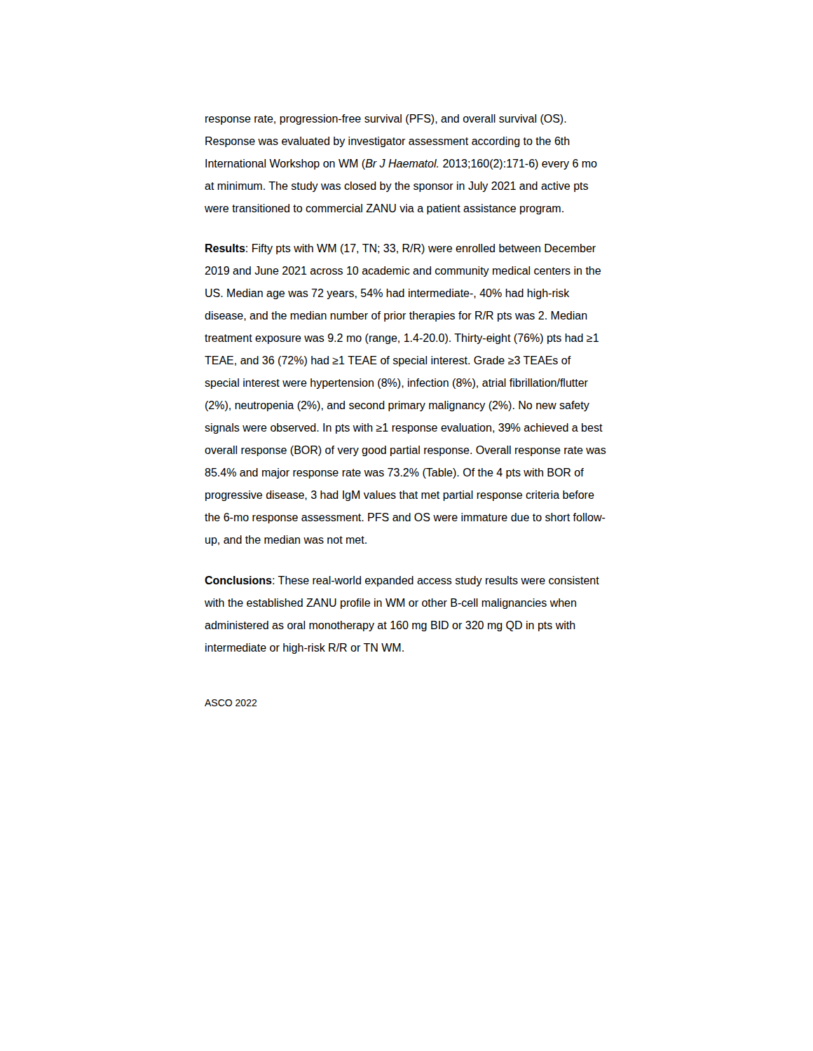response rate, progression-free survival (PFS), and overall survival (OS). Response was evaluated by investigator assessment according to the 6th International Workshop on WM (Br J Haematol. 2013;160(2):171-6) every 6 mo at minimum. The study was closed by the sponsor in July 2021 and active pts were transitioned to commercial ZANU via a patient assistance program.
Results: Fifty pts with WM (17, TN; 33, R/R) were enrolled between December 2019 and June 2021 across 10 academic and community medical centers in the US. Median age was 72 years, 54% had intermediate-, 40% had high-risk disease, and the median number of prior therapies for R/R pts was 2. Median treatment exposure was 9.2 mo (range, 1.4-20.0). Thirty-eight (76%) pts had ≥1 TEAE, and 36 (72%) had ≥1 TEAE of special interest. Grade ≥3 TEAEs of special interest were hypertension (8%), infection (8%), atrial fibrillation/flutter (2%), neutropenia (2%), and second primary malignancy (2%). No new safety signals were observed. In pts with ≥1 response evaluation, 39% achieved a best overall response (BOR) of very good partial response. Overall response rate was 85.4% and major response rate was 73.2% (Table). Of the 4 pts with BOR of progressive disease, 3 had IgM values that met partial response criteria before the 6-mo response assessment. PFS and OS were immature due to short follow-up, and the median was not met.
Conclusions: These real-world expanded access study results were consistent with the established ZANU profile in WM or other B-cell malignancies when administered as oral monotherapy at 160 mg BID or 320 mg QD in pts with intermediate or high-risk R/R or TN WM.
ASCO 2022